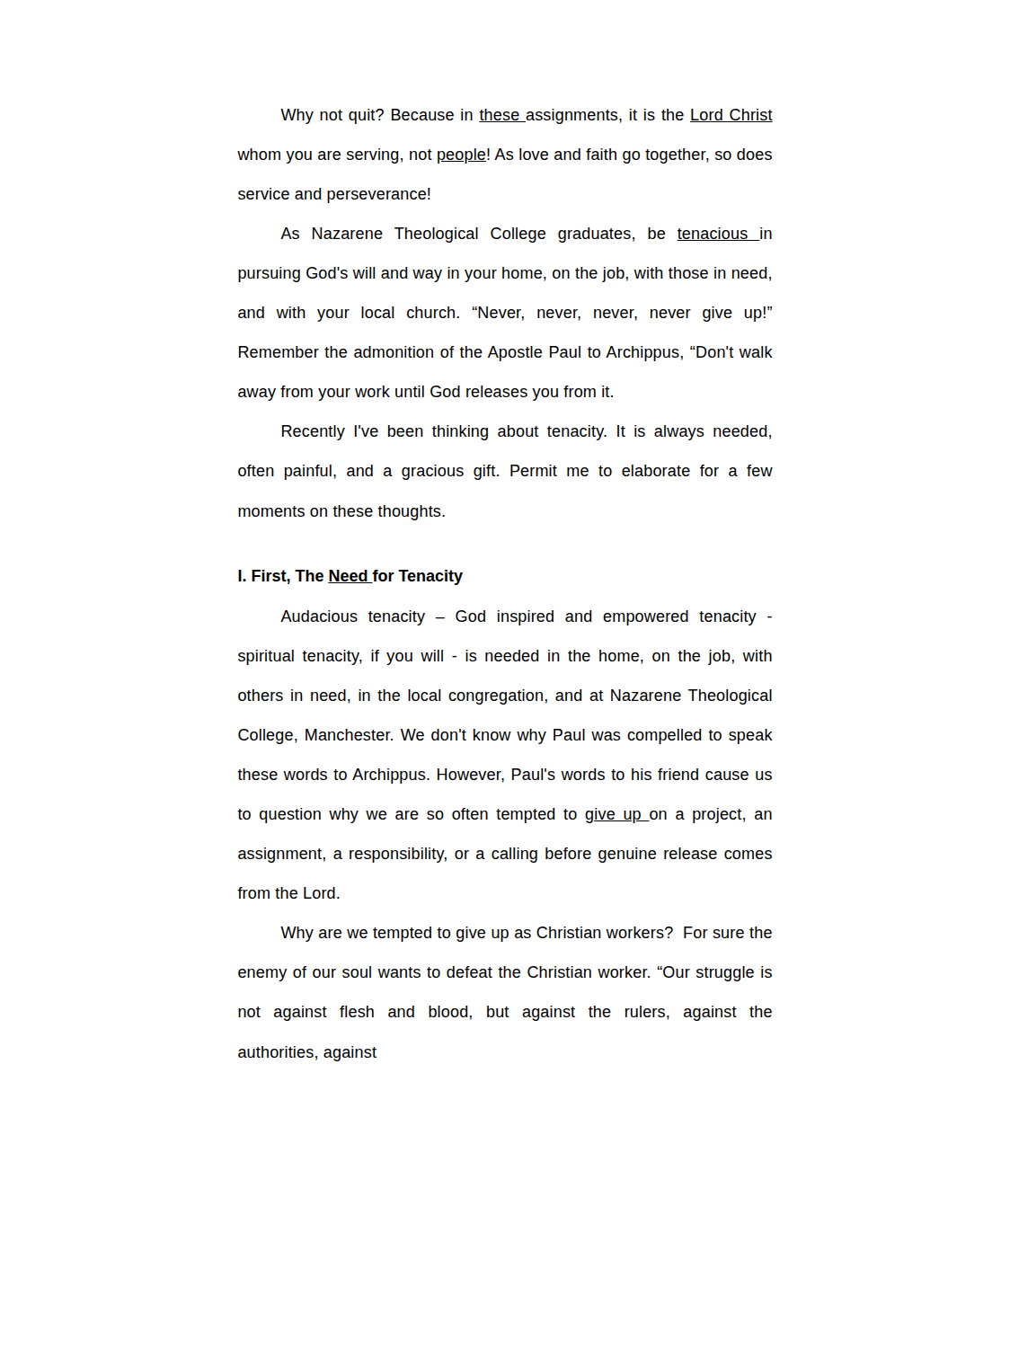Why not quit? Because in these assignments, it is the Lord Christ whom you are serving, not people! As love and faith go together, so does service and perseverance!
As Nazarene Theological College graduates, be tenacious in pursuing God's will and way in your home, on the job, with those in need, and with your local church. “Never, never, never, never give up!” Remember the admonition of the Apostle Paul to Archippus, “Don't walk away from your work until God releases you from it.
Recently I've been thinking about tenacity. It is always needed, often painful, and a gracious gift. Permit me to elaborate for a few moments on these thoughts.
I. First, The Need for Tenacity
Audacious tenacity – God inspired and empowered tenacity - spiritual tenacity, if you will - is needed in the home, on the job, with others in need, in the local congregation, and at Nazarene Theological College, Manchester. We don't know why Paul was compelled to speak these words to Archippus. However, Paul's words to his friend cause us to question why we are so often tempted to give up on a project, an assignment, a responsibility, or a calling before genuine release comes from the Lord.
Why are we tempted to give up as Christian workers? For sure the enemy of our soul wants to defeat the Christian worker. “Our struggle is not against flesh and blood, but against the rulers, against the authorities, against